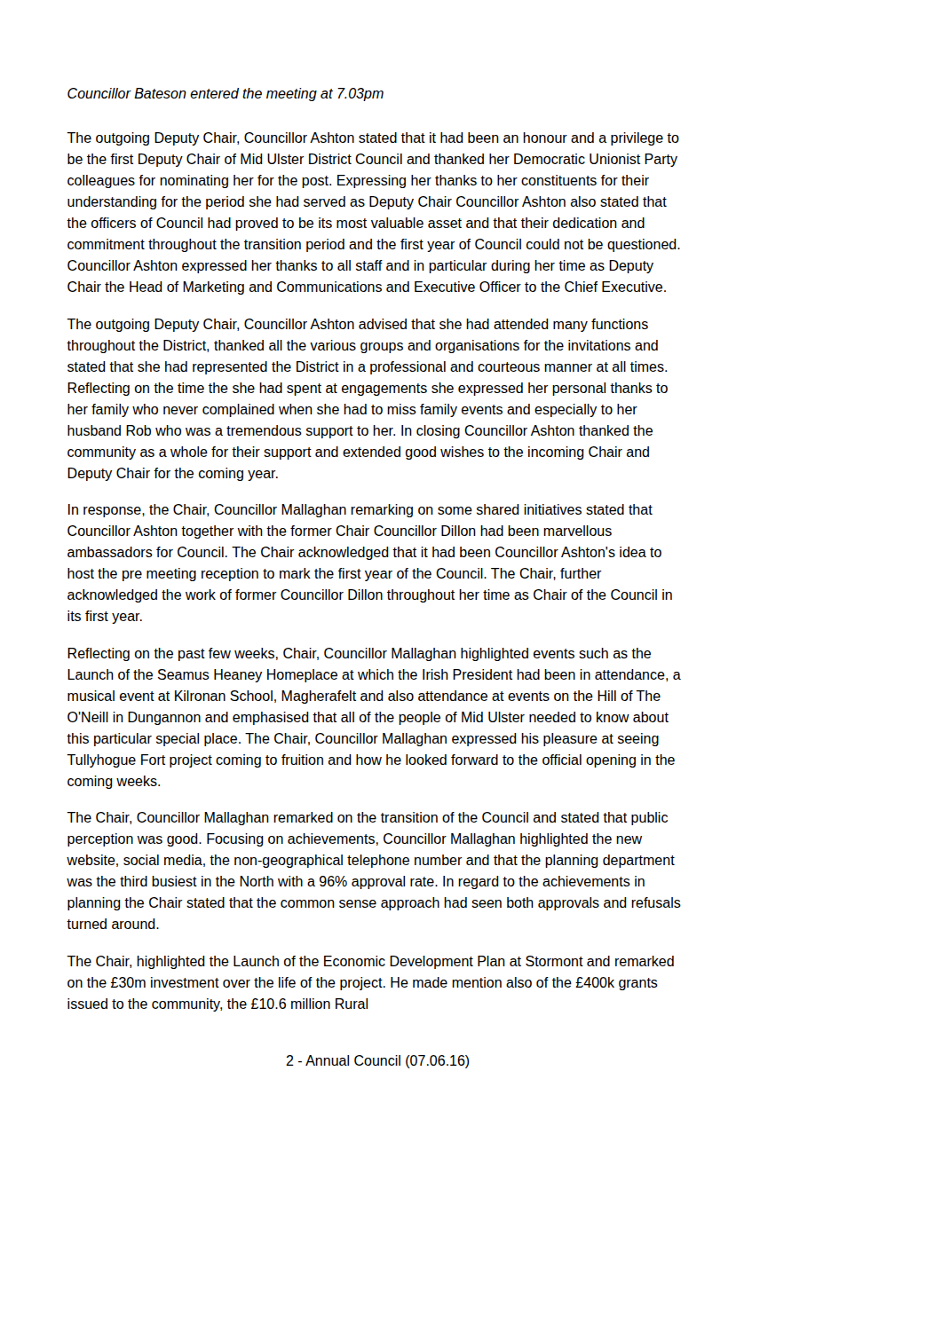Councillor Bateson entered the meeting at 7.03pm
The outgoing Deputy Chair, Councillor Ashton stated that it had been an honour and a privilege to be the first Deputy Chair of Mid Ulster District Council and thanked her Democratic Unionist Party colleagues for nominating her for the post. Expressing her thanks to her constituents for their understanding for the period she had served as Deputy Chair Councillor Ashton also stated that the officers of Council had proved to be its most valuable asset and that their dedication and commitment throughout the transition period and the first year of Council could not be questioned. Councillor Ashton expressed her thanks to all staff and in particular during her time as Deputy Chair the Head of Marketing and Communications and Executive Officer to the Chief Executive.
The outgoing Deputy Chair, Councillor Ashton advised that she had attended many functions throughout the District, thanked all the various groups and organisations for the invitations and stated that she had represented the District in a professional and courteous manner at all times. Reflecting on the time the she had spent at engagements she expressed her personal thanks to her family who never complained when she had to miss family events and especially to her husband Rob who was a tremendous support to her. In closing Councillor Ashton thanked the community as a whole for their support and extended good wishes to the incoming Chair and Deputy Chair for the coming year.
In response, the Chair, Councillor Mallaghan remarking on some shared initiatives stated that Councillor Ashton together with the former Chair Councillor Dillon had been marvellous ambassadors for Council. The Chair acknowledged that it had been Councillor Ashton's idea to host the pre meeting reception to mark the first year of the Council. The Chair, further acknowledged the work of former Councillor Dillon throughout her time as Chair of the Council in its first year.
Reflecting on the past few weeks, Chair, Councillor Mallaghan highlighted events such as the Launch of the Seamus Heaney Homeplace at which the Irish President had been in attendance, a musical event at Kilronan School, Magherafelt and also attendance at events on the Hill of The O'Neill in Dungannon and emphasised that all of the people of Mid Ulster needed to know about this particular special place. The Chair, Councillor Mallaghan expressed his pleasure at seeing Tullyhogue Fort project coming to fruition and how he looked forward to the official opening in the coming weeks.
The Chair, Councillor Mallaghan remarked on the transition of the Council and stated that public perception was good. Focusing on achievements, Councillor Mallaghan highlighted the new website, social media, the non-geographical telephone number and that the planning department was the third busiest in the North with a 96% approval rate. In regard to the achievements in planning the Chair stated that the common sense approach had seen both approvals and refusals turned around.
The Chair, highlighted the Launch of the Economic Development Plan at Stormont and remarked on the £30m investment over the life of the project. He made mention also of the £400k grants issued to the community, the £10.6 million Rural
2 - Annual Council (07.06.16)